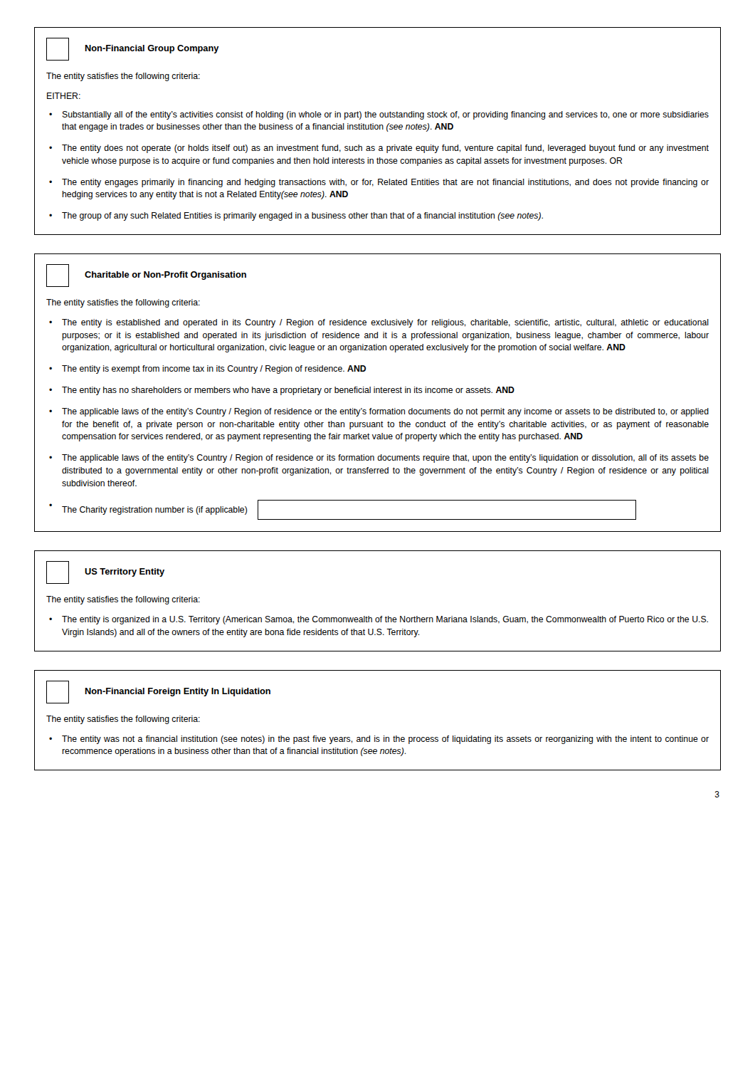Non-Financial Group Company
The entity satisfies the following criteria:
EITHER:
Substantially all of the entity’s activities consist of holding (in whole or in part) the outstanding stock of, or providing financing and services to, one or more subsidiaries that engage in trades or businesses other than the business of a financial institution (see notes). AND
The entity does not operate (or holds itself out) as an investment fund, such as a private equity fund, venture capital fund, leveraged buyout fund or any investment vehicle whose purpose is to acquire or fund companies and then hold interests in those companies as capital assets for investment purposes. OR
The entity engages primarily in financing and hedging transactions with, or for, Related Entities that are not financial institutions, and does not provide financing or hedging services to any entity that is not a Related Entity(see notes). AND
The group of any such Related Entities is primarily engaged in a business other than that of a financial institution (see notes).
Charitable or Non-Profit Organisation
The entity satisfies the following criteria:
The entity is established and operated in its Country / Region of residence exclusively for religious, charitable, scientific, artistic, cultural, athletic or educational purposes; or it is established and operated in its jurisdiction of residence and it is a professional organization, business league, chamber of commerce, labour organization, agricultural or horticultural organization, civic league or an organization operated exclusively for the promotion of social welfare. AND
The entity is exempt from income tax in its Country / Region of residence. AND
The entity has no shareholders or members who have a proprietary or beneficial interest in its income or assets. AND
The applicable laws of the entity’s Country / Region of residence or the entity’s formation documents do not permit any income or assets to be distributed to, or applied for the benefit of, a private person or non-charitable entity other than pursuant to the conduct of the entity’s charitable activities, or as payment of reasonable compensation for services rendered, or as payment representing the fair market value of property which the entity has purchased. AND
The applicable laws of the entity’s Country / Region of residence or its formation documents require that, upon the entity’s liquidation or dissolution, all of its assets be distributed to a governmental entity or other non-profit organization, or transferred to the government of the entity’s Country / Region of residence or any political subdivision thereof.
The Charity registration number is (if applicable)
US Territory Entity
The entity satisfies the following criteria:
The entity is organized in a U.S. Territory (American Samoa, the Commonwealth of the Northern Mariana Islands, Guam, the Commonwealth of Puerto Rico or the U.S. Virgin Islands) and all of the owners of the entity are bona fide residents of that U.S. Territory.
Non-Financial Foreign Entity In Liquidation
The entity satisfies the following criteria:
The entity was not a financial institution (see notes) in the past five years, and is in the process of liquidating its assets or reorganizing with the intent to continue or recommence operations in a business other than that of a financial institution (see notes).
3